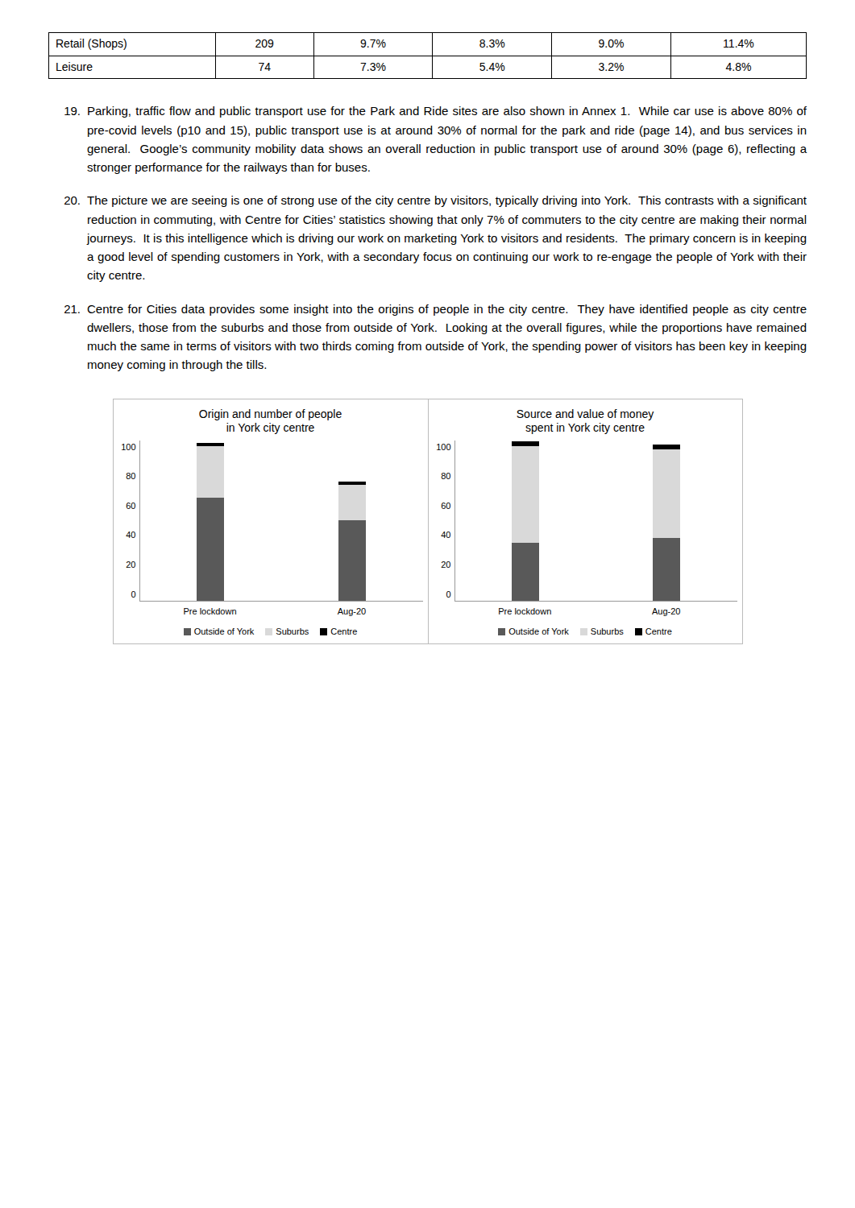| Retail (Shops) | 209 | 9.7% | 8.3% | 9.0% | 11.4% |
| Leisure | 74 | 7.3% | 5.4% | 3.2% | 4.8% |
19. Parking, traffic flow and public transport use for the Park and Ride sites are also shown in Annex 1. While car use is above 80% of pre-covid levels (p10 and 15), public transport use is at around 30% of normal for the park and ride (page 14), and bus services in general. Google’s community mobility data shows an overall reduction in public transport use of around 30% (page 6), reflecting a stronger performance for the railways than for buses.
20. The picture we are seeing is one of strong use of the city centre by visitors, typically driving into York. This contrasts with a significant reduction in commuting, with Centre for Cities’ statistics showing that only 7% of commuters to the city centre are making their normal journeys. It is this intelligence which is driving our work on marketing York to visitors and residents. The primary concern is in keeping a good level of spending customers in York, with a secondary focus on continuing our work to re-engage the people of York with their city centre.
21. Centre for Cities data provides some insight into the origins of people in the city centre. They have identified people as city centre dwellers, those from the suburbs and those from outside of York. Looking at the overall figures, while the proportions have remained much the same in terms of visitors with two thirds coming from outside of York, the spending power of visitors has been key in keeping money coming in through the tills.
Origin and number of people
in York city centre
100806040200
Pre lockdown Aug-20
Outside of York Suburbs Centre
Source and value of money
spent in York city centre
100806040200
Pre lockdown Aug-20
Outside of York Suburbs Centre